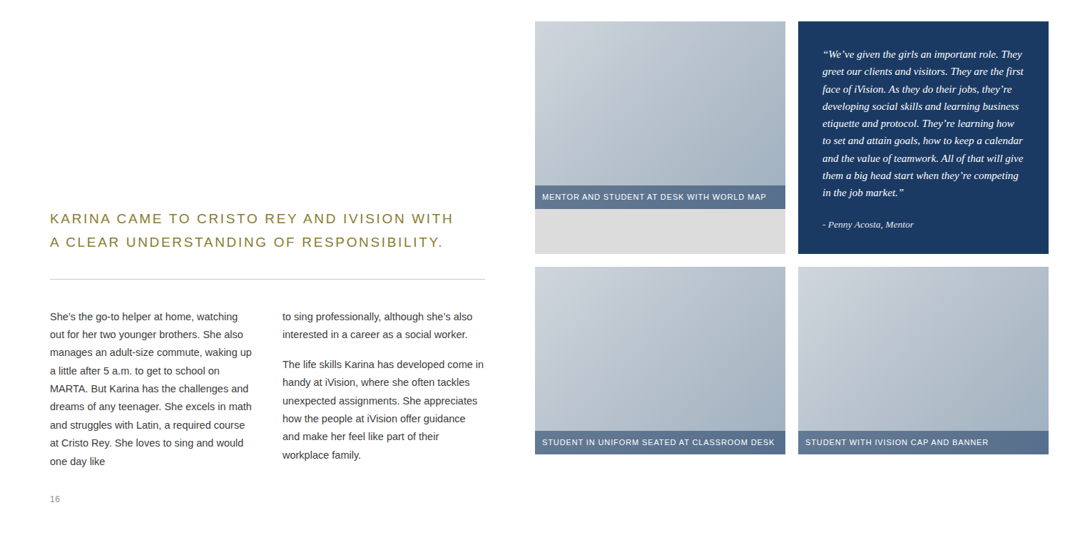Karina came to Cristo Rey and iVision with a clear understanding of responsibility.
She’s the go-to helper at home, watching out for her two younger brothers. She also manages an adult-size commute, waking up a little after 5 a.m. to get to school on MARTA. But Karina has the challenges and dreams of any teenager. She excels in math and struggles with Latin, a required course at Cristo Rey. She loves to sing and would one day like
to sing professionally, although she’s also interested in a career as a social worker.
The life skills Karina has developed come in handy at iVision, where she often tackles unexpected assignments. She appreciates how the people at iVision offer guidance and make her feel like part of their workplace family.
16
“We’ve given the girls an important role. They greet our clients and visitors. They are the first face of iVision. As they do their jobs, they’re developing social skills and learning business etiquette and protocol. They’re learning how to set and attain goals, how to keep a calendar and the value of teamwork. All of that will give them a big head start when they’re competing in the job market.” - Penny Acosta, Mentor